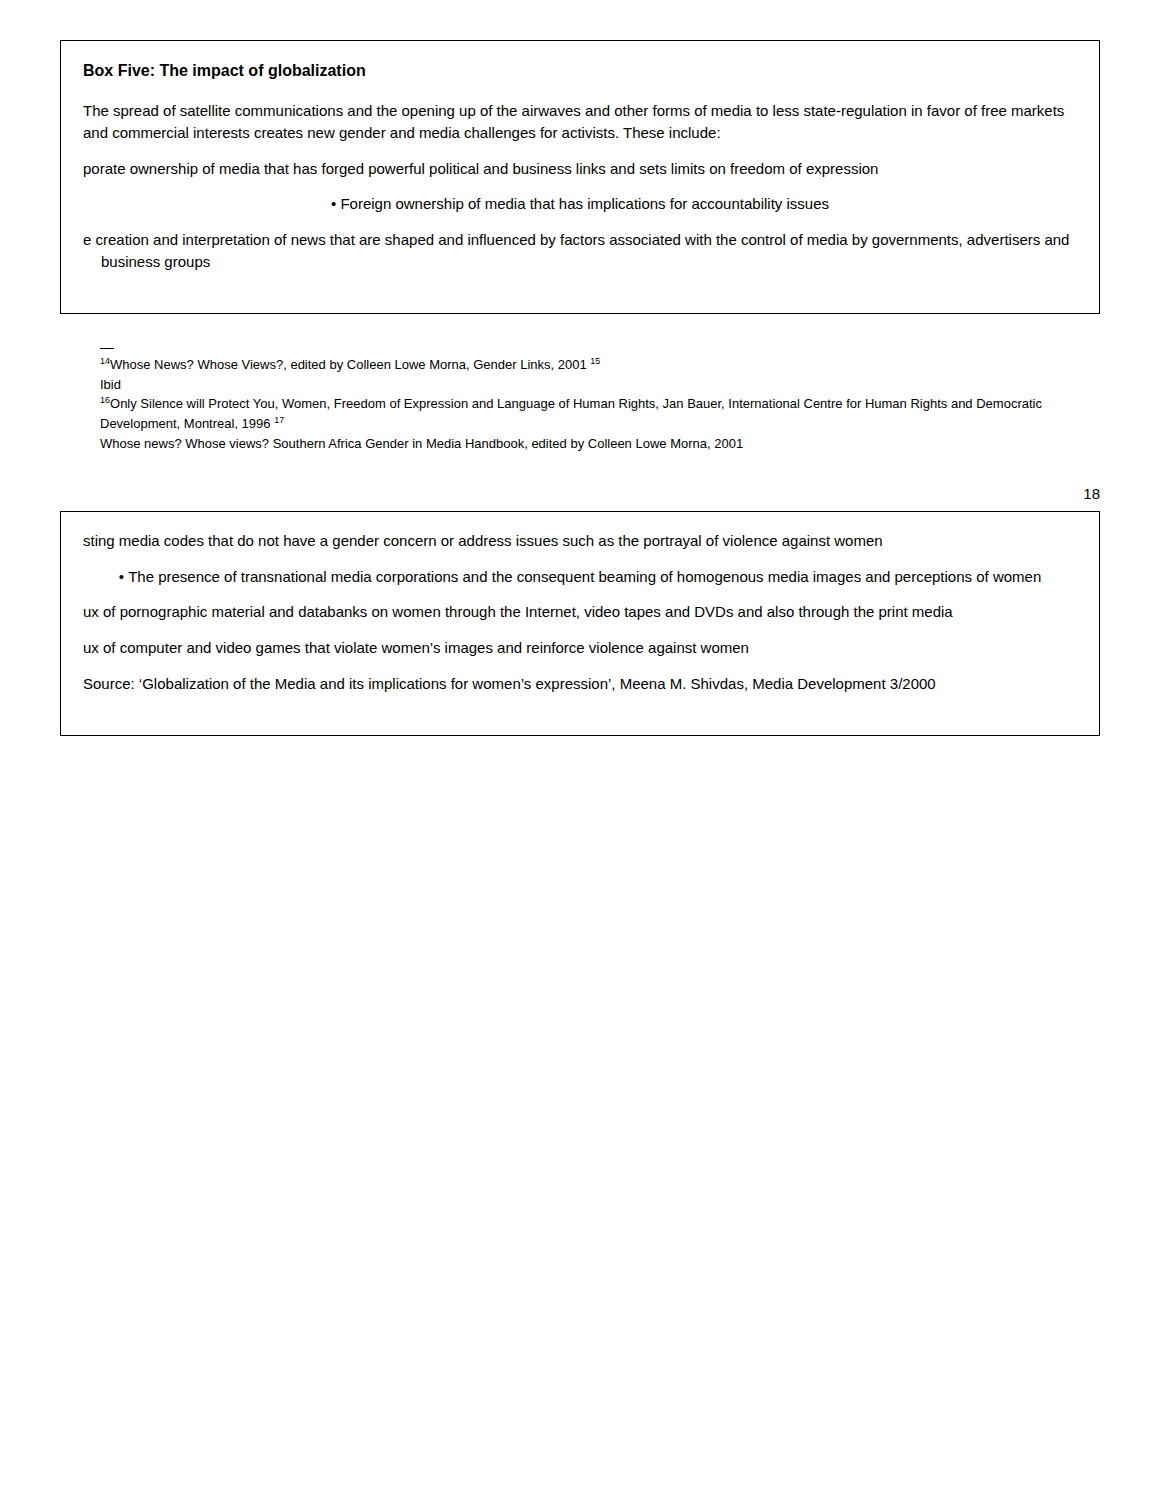Box Five: The impact of globalization
The spread of satellite communications and the opening up of the airwaves and other forms of media to less state-regulation in favor of free markets and commercial interests creates new gender and media challenges for activists. These include:
porate ownership of media that has forged powerful political and business links and sets limits on freedom of expression
Foreign ownership of media that has implications for accountability issues
e creation and interpretation of news that are shaped and influenced by factors associated with the control of media by governments, advertisers and business groups
14Whose News? Whose Views?, edited by Colleen Lowe Morna, Gender Links, 2001 15
Ibid
16Only Silence will Protect You, Women, Freedom of Expression and Language of Human Rights, Jan Bauer, International Centre for Human Rights and Democratic Development, Montreal, 1996 17
Whose news? Whose views? Southern Africa Gender in Media Handbook, edited by Colleen Lowe Morna, 2001
18
sting media codes that do not have a gender concern or address issues such as the portrayal of violence against women
The presence of transnational media corporations and the consequent beaming of homogenous media images and perceptions of women
ux of pornographic material and databanks on women through the Internet, video tapes and DVDs and also through the print media
ux of computer and video games that violate women’s images and reinforce violence against women
Source: ‘Globalization of the Media and its implications for women’s expression’, Meena M. Shivdas, Media Development 3/2000